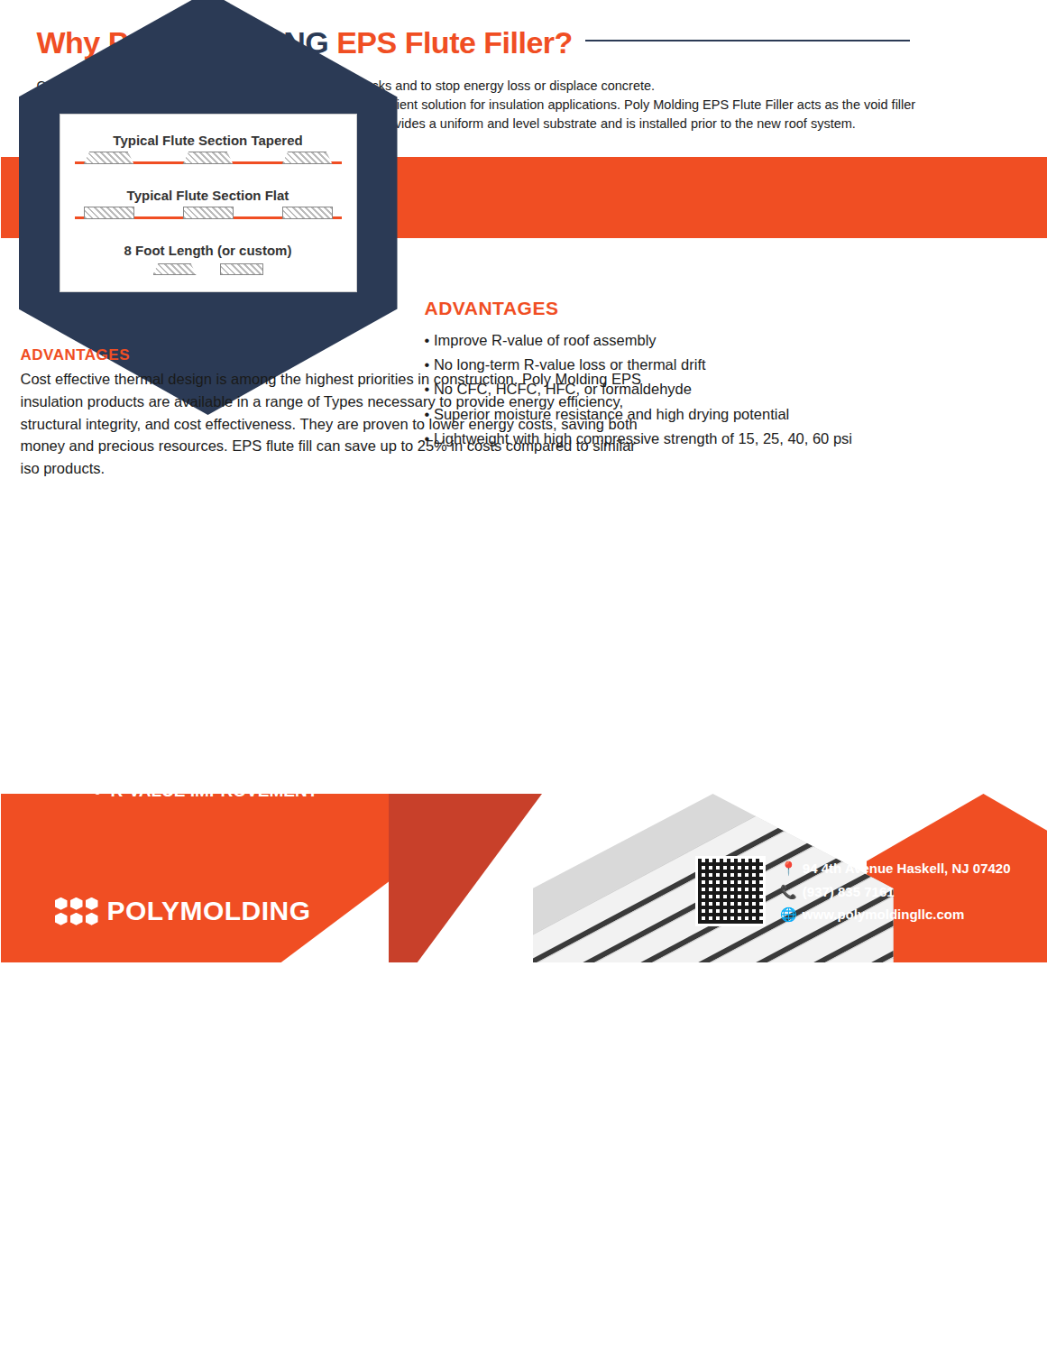Why POLY MOLDING EPS Flute Filler?
Cost effective method to level your metal roof or bridge decks and to stop energy loss or displace concrete.
Poly Molding EPS is a cost-effective, durable, and energy efficient solution for insulation applications. Poly Molding EPS Flute Filler acts as the void filler and is designed to be installed over existing metal roofs. It provides a uniform and level substrate and is installed prior to the new roof system.
Typical Flute Section Tapered
Typical Flute Section Flat
8 Foot Length (or custom)
ADVANTAGES
Improve R-value of roof assembly
No long-term R-value loss or thermal drift
No CFC, HCFC, HFC, or formaldehyde
Superior moisture resistance and high drying potential
Lightweight with high compressive strength of 15, 25, 40, 60 psi
ADVANTAGES
Cost effective thermal design is among the highest priorities in construction. Poly Molding EPS insulation products are available in a range of Types necessary to provide energy efficiency, structural integrity, and cost effectiveness. They are proven to lower energy costs, saving both money and precious resources. EPS flute fill can save up to 25% in costs compared to similar iso products.
COST EFFECTIVE DURABLE
ENERGY EFFICIENT LIGHTWEIGHT CUSTOM CUTS
R-VALUE IMPROVEMENT
POLYMOLDING
94 4th Avenue Haskell, NJ 07420
(937) 835 7161
www.polymoldingllc.com